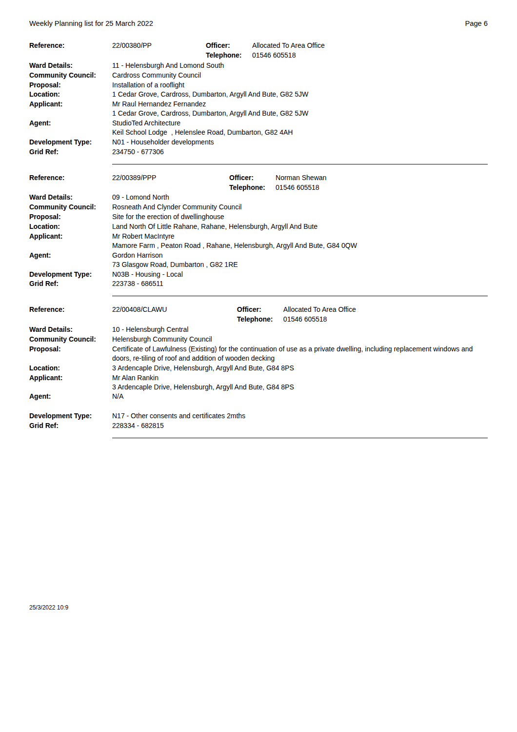Weekly Planning list for 25 March 2022
Page 6
| Reference: | 22/00380/PP | / Officer: / Allocated To Area Office / / Telephone: / 01546 605518 / |
| Ward Details: | 11 - Helensburgh And Lomond South |
| Community Council: | Cardross Community Council |
| Proposal: | Installation of a rooflight |
| Location: | 1 Cedar Grove, Cardross, Dumbarton, Argyll And Bute, G82 5JW |
| Applicant: | Mr Raul Hernandez Fernandez 1 Cedar Grove, Cardross, Dumbarton, Argyll And Bute, G82 5JW |
| Agent: | StudioTed Architecture Keil School Lodge , Helenslee Road, Dumbarton, G82 4AH |
| Development Type: | N01 - Householder developments |
| Grid Ref: | 234750 - 677306 |
| Reference: | 22/00389/PPP | / Officer: / Norman Shewan / / Telephone: / 01546 605518 / |
| Ward Details: | 09 - Lomond North |
| Community Council: | Rosneath And Clynder Community Council |
| Proposal: | Site for the erection of dwellinghouse |
| Location: | Land North Of Little Rahane, Rahane, Helensburgh, Argyll And Bute |
| Applicant: | Mr Robert MacIntyre Mamore Farm , Peaton Road , Rahane, Helensburgh, Argyll And Bute, G84 0QW |
| Agent: | Gordon Harrison 73 Glasgow Road, Dumbarton , G82 1RE |
| Development Type: | N03B - Housing - Local |
| Grid Ref: | 223738 - 686511 |
| Reference: | 22/00408/CLAWU | / Officer: / Allocated To Area Office / / Telephone: / 01546 605518 / |
| Ward Details: | 10 - Helensburgh Central |
| Community Council: | Helensburgh Community Council |
| Proposal: | Certificate of Lawfulness (Existing) for the continuation of use as a private dwelling, including replacement windows and doors, re-tiling of roof and addition of wooden decking |
| Location: | 3 Ardencaple Drive, Helensburgh, Argyll And Bute, G84 8PS |
| Applicant: | Mr Alan Rankin 3 Ardencaple Drive, Helensburgh, Argyll And Bute, G84 8PS |
| Agent: | N/A |
| Development Type: | N17 - Other consents and certificates 2mths |
| Grid Ref: | 228334 - 682815 |
25/3/2022 10:9